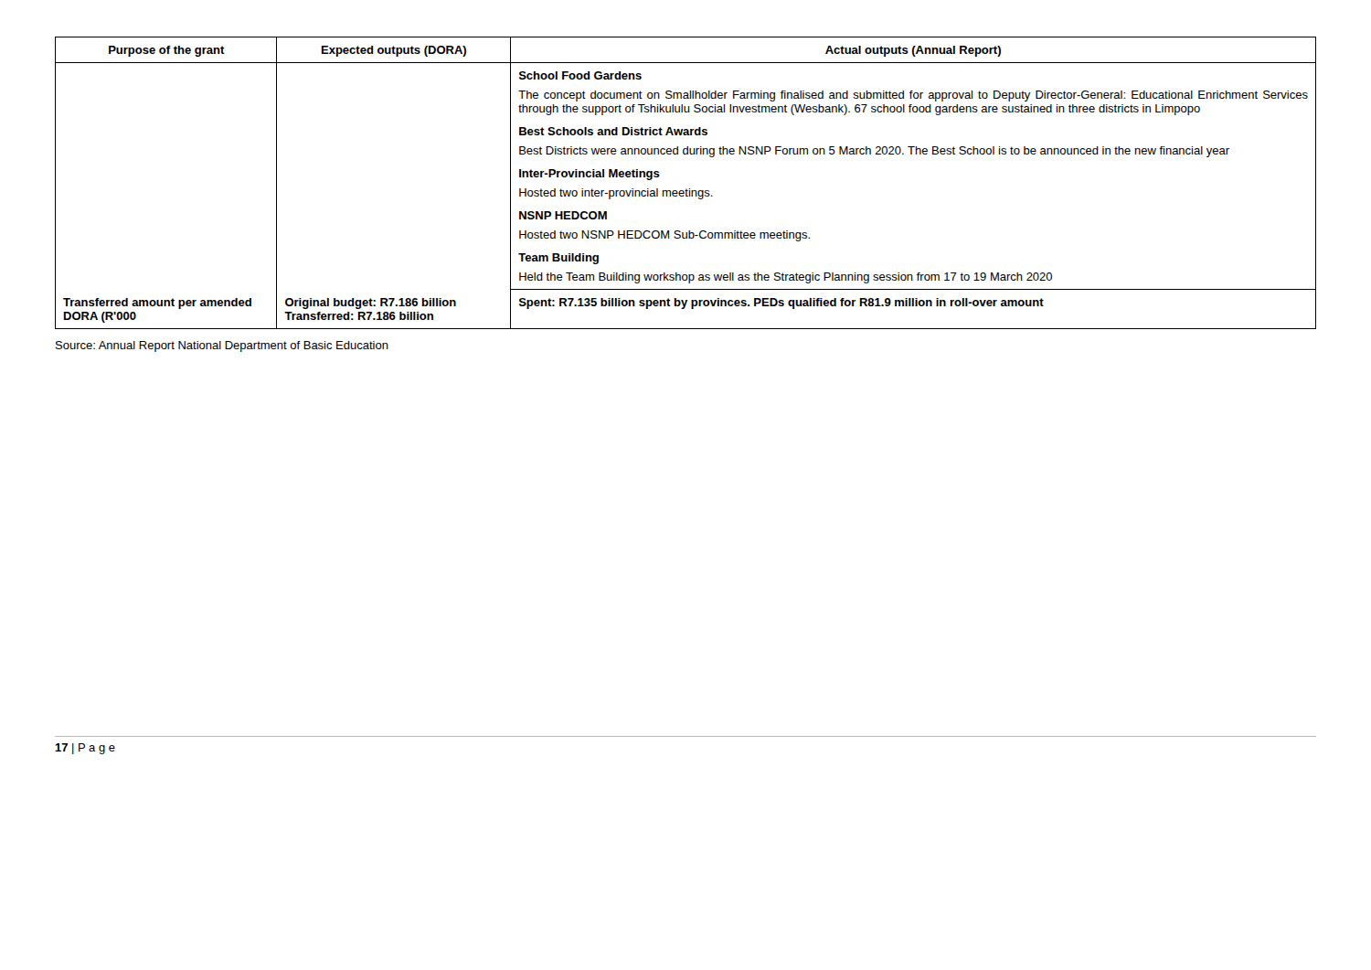| Purpose of the grant | Expected outputs (DORA) | Actual outputs (Annual Report) |
| --- | --- | --- |
| | | School Food Gardens The concept document on Smallholder Farming finalised and submitted for approval to Deputy Director-General: Educational Enrichment Services through the support of Tshikululu Social Investment (Wesbank). 67 school food gardens are sustained in three districts in Limpopo Best Schools and District Awards Best Districts were announced during the NSNP Forum on 5 March 2020. The Best School is to be announced in the new financial year Inter-Provincial Meetings Hosted two inter-provincial meetings. NSNP HEDCOM Hosted two NSNP HEDCOM Sub-Committee meetings. Team Building Held the Team Building workshop as well as the Strategic Planning session from 17 to 19 March 2020 |
| Transferred amount per amended DORA (R'000 | Original budget: R7.186 billion Transferred: R7.186 billion | Spent: R7.135 billion spent by provinces. PEDs qualified for R81.9 million in roll-over amount |
Source: Annual Report National Department of Basic Education
17 | P a g e